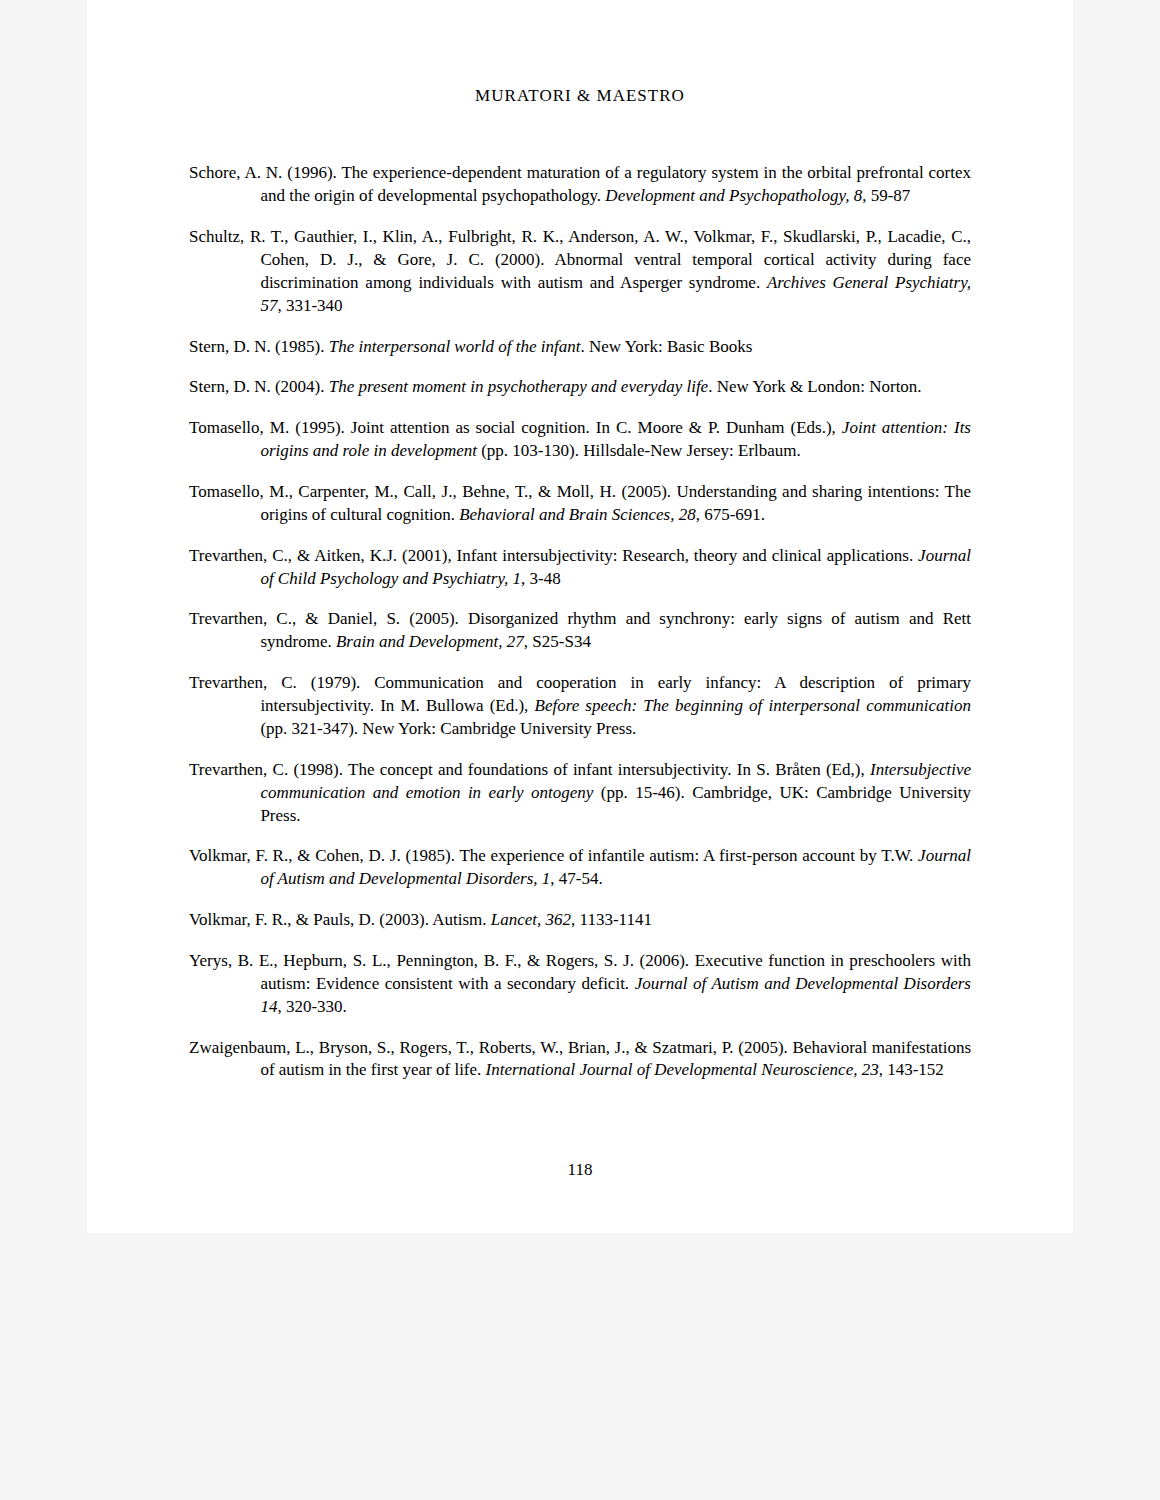MURATORI & MAESTRO
Schore, A. N. (1996). The experience-dependent maturation of a regulatory system in the orbital prefrontal cortex and the origin of developmental psychopathology. Development and Psychopathology, 8, 59-87
Schultz, R. T., Gauthier, I., Klin, A., Fulbright, R. K., Anderson, A. W., Volkmar, F., Skudlarski, P., Lacadie, C., Cohen, D. J., & Gore, J. C. (2000). Abnormal ventral temporal cortical activity during face discrimination among individuals with autism and Asperger syndrome. Archives General Psychiatry, 57, 331-340
Stern, D. N. (1985). The interpersonal world of the infant. New York: Basic Books
Stern, D. N. (2004). The present moment in psychotherapy and everyday life. New York & London: Norton.
Tomasello, M. (1995). Joint attention as social cognition. In C. Moore & P. Dunham (Eds.), Joint attention: Its origins and role in development (pp. 103-130). Hillsdale-New Jersey: Erlbaum.
Tomasello, M., Carpenter, M., Call, J., Behne, T., & Moll, H. (2005). Understanding and sharing intentions: The origins of cultural cognition. Behavioral and Brain Sciences, 28, 675-691.
Trevarthen, C., & Aitken, K.J. (2001), Infant intersubjectivity: Research, theory and clinical applications. Journal of Child Psychology and Psychiatry, 1, 3-48
Trevarthen, C., & Daniel, S. (2005). Disorganized rhythm and synchrony: early signs of autism and Rett syndrome. Brain and Development, 27, S25-S34
Trevarthen, C. (1979). Communication and cooperation in early infancy: A description of primary intersubjectivity. In M. Bullowa (Ed.), Before speech: The beginning of interpersonal communication (pp. 321-347). New York: Cambridge University Press.
Trevarthen, C. (1998). The concept and foundations of infant intersubjectivity. In S. Bråten (Ed,), Intersubjective communication and emotion in early ontogeny (pp. 15-46). Cambridge, UK: Cambridge University Press.
Volkmar, F. R., & Cohen, D. J. (1985). The experience of infantile autism: A first-person account by T.W. Journal of Autism and Developmental Disorders, 1, 47-54.
Volkmar, F. R., & Pauls, D. (2003). Autism. Lancet, 362, 1133-1141
Yerys, B. E., Hepburn, S. L., Pennington, B. F., & Rogers, S. J. (2006). Executive function in preschoolers with autism: Evidence consistent with a secondary deficit. Journal of Autism and Developmental Disorders 14, 320-330.
Zwaigenbaum, L., Bryson, S., Rogers, T., Roberts, W., Brian, J., & Szatmari, P. (2005). Behavioral manifestations of autism in the first year of life. International Journal of Developmental Neuroscience, 23, 143-152
118